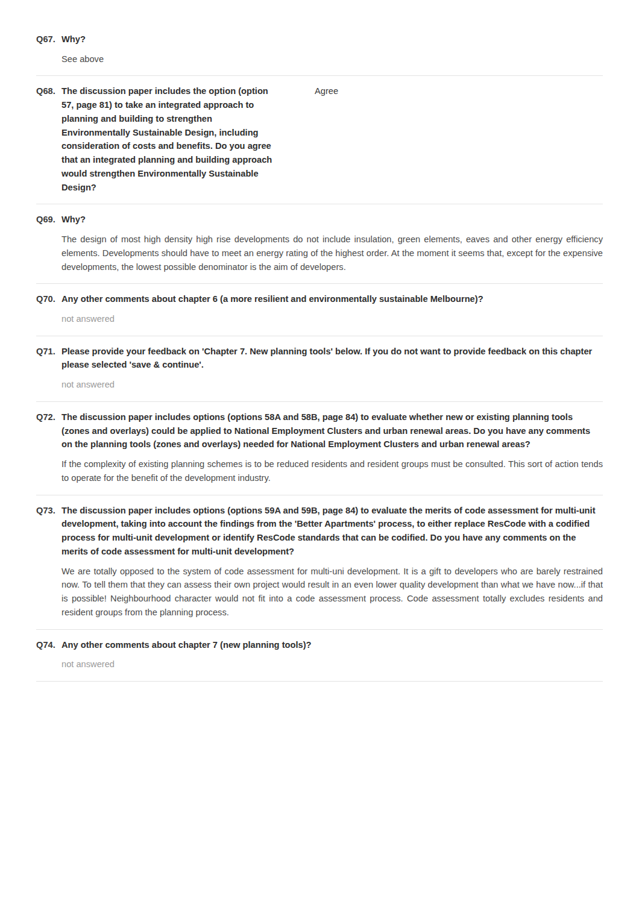Q67.
Why?
See above
Q68.
The discussion paper includes the option (option 57, page 81) to take an integrated approach to planning and building to strengthen Environmentally Sustainable Design, including consideration of costs and benefits. Do you agree that an integrated planning and building approach would strengthen Environmentally Sustainable Design?
Agree
Q69.
Why?
The design of most high density high rise developments do not include insulation, green elements, eaves and other energy efficiency elements. Developments should have to meet an energy rating of the highest order. At the moment it seems that, except for the expensive developments, the lowest possible denominator is the aim of developers.
Q70.
Any other comments about chapter 6 (a more resilient and environmentally sustainable Melbourne)?
not answered
Q71.
Please provide your feedback on 'Chapter 7. New planning tools' below. If you do not want to provide feedback on this chapter please selected 'save & continue'.
not answered
Q72.
The discussion paper includes options (options 58A and 58B, page 84) to evaluate whether new or existing planning tools (zones and overlays) could be applied to National Employment Clusters and urban renewal areas. Do you have any comments on the planning tools (zones and overlays) needed for National Employment Clusters and urban renewal areas?
If the complexity of existing planning schemes is to be reduced residents and resident groups must be consulted. This sort of action tends to operate for the benefit of the development industry.
Q73.
The discussion paper includes options (options 59A and 59B, page 84) to evaluate the merits of code assessment for multi-unit development, taking into account the findings from the 'Better Apartments' process, to either replace ResCode with a codified process for multi-unit development or identify ResCode standards that can be codified. Do you have any comments on the merits of code assessment for multi-unit development?
We are totally opposed to the system of code assessment for multi-uni development. It is a gift to developers who are barely restrained now. To tell them that they can assess their own project would result in an even lower quality development than what we have now...if that is possible! Neighbourhood character would not fit into a code assessment process. Code assessment totally excludes residents and resident groups from the planning process.
Q74.
Any other comments about chapter 7 (new planning tools)?
not answered